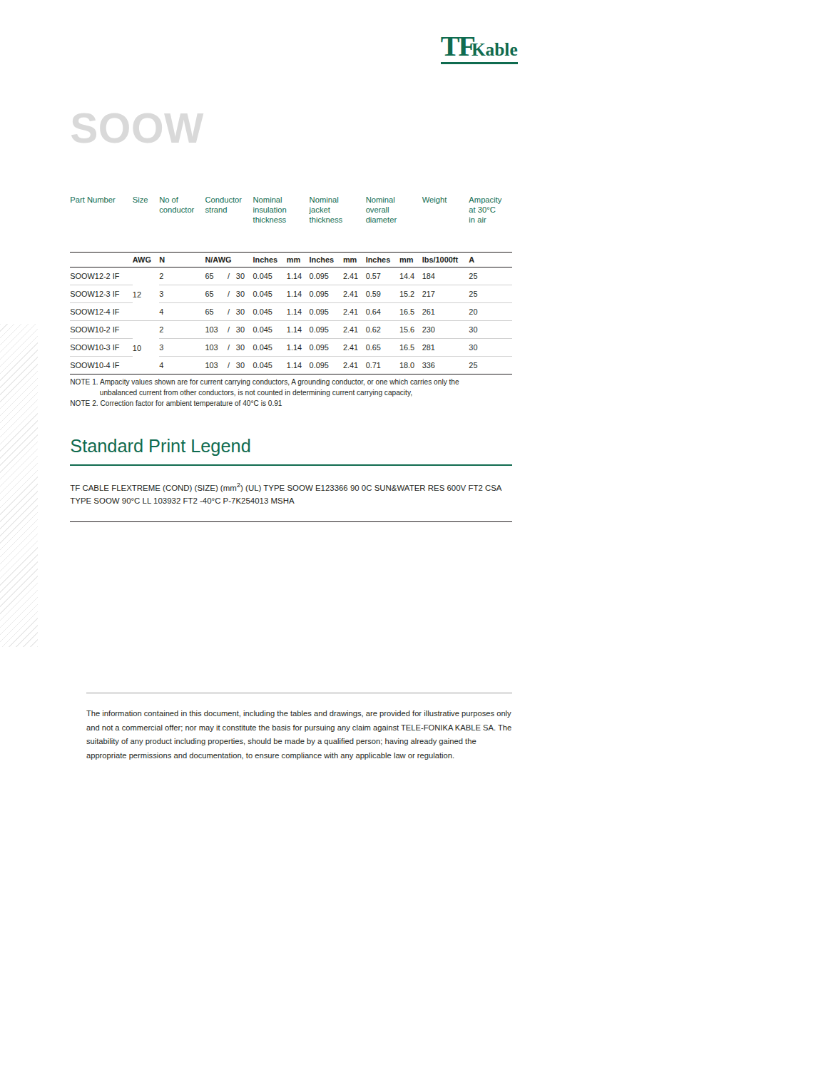TF Kable
SOOW
| Part Number | Size | No of conductor | Conductor strand | Nominal insulation thickness | Nominal jacket thickness | Nominal overall diameter | Weight | Ampacity at 30°C in air |
| --- | --- | --- | --- | --- | --- | --- | --- | --- |
| | AWG | N | N/AWG | Inches | mm | Inches | mm | Inches | mm | lbs/1000ft | A |
| SOOW12-2 IF | | 2 | 65 | / | 30 | 0.045 | 1.14 | 0.095 | 2.41 | 0.57 | 14.4 | 184 | 25 |
| SOOW12-3 IF | 12 | 3 | 65 | / | 30 | 0.045 | 1.14 | 0.095 | 2.41 | 0.59 | 15.2 | 217 | 25 |
| SOOW12-4 IF | | 4 | 65 | / | 30 | 0.045 | 1.14 | 0.095 | 2.41 | 0.64 | 16.5 | 261 | 20 |
| SOOW10-2 IF | | 2 | 103 | / | 30 | 0.045 | 1.14 | 0.095 | 2.41 | 0.62 | 15.6 | 230 | 30 |
| SOOW10-3 IF | 10 | 3 | 103 | / | 30 | 0.045 | 1.14 | 0.095 | 2.41 | 0.65 | 16.5 | 281 | 30 |
| SOOW10-4 IF | | 4 | 103 | / | 30 | 0.045 | 1.14 | 0.095 | 2.41 | 0.71 | 18.0 | 336 | 25 |
NOTE 1. Ampacity values shown are for current carrying conductors, A grounding conductor, or one which carries only the unbalanced current from other conductors, is not counted in determining current carrying capacity, NOTE 2. Correction factor for ambient temperature of 40°C is 0.91
Standard Print Legend
TF CABLE FLEXTREME (COND) (SIZE) (mm2) (UL) TYPE SOOW E123366 90 0C SUN&WATER RES 600V FT2 CSA TYPE SOOW 90°C LL 103932 FT2 -40°C P-7K254013 MSHA
The information contained in this document, including the tables and drawings, are provided for illustrative purposes only and not a commercial offer; nor may it constitute the basis for pursuing any claim against TELE-FONIKA KABLE SA. The suitability of any product including properties, should be made by a qualified person; having already gained the appropriate permissions and documentation, to ensure compliance with any applicable law or regulation.